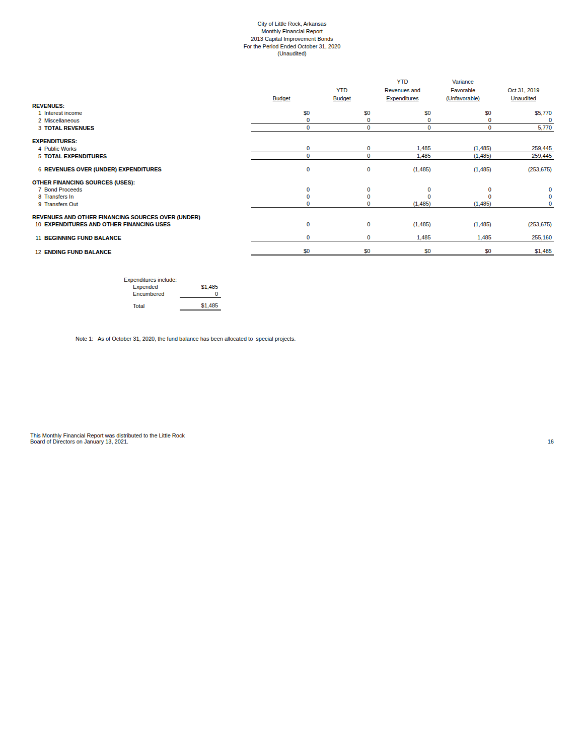City of Little Rock, Arkansas
Monthly Financial Report
2013 Capital Improvement Bonds
For the Period Ended October 31, 2020
(Unaudited)
| | | | YTD | Variance | |
| | | YTD | Revenues and | Favorable | Oct 31, 2019 |
| | Budget | Budget | Expenditures | (Unfavorable) | Unaudited |
| REVENUES: | | | | | |
| 1 Interest income | $0 | $0 | $0 | $0 | $5,770 |
| 2 Miscellaneous | 0 | 0 | 0 | 0 | 0 |
| 3 TOTAL REVENUES | 0 | 0 | 0 | 0 | 5,770 |
| EXPENDITURES: | | | | | |
| 4 Public Works | 0 | 0 | 1,485 | (1,485) | 259,445 |
| 5 TOTAL EXPENDITURES | 0 | 0 | 1,485 | (1,485) | 259,445 |
| 6 REVENUES OVER (UNDER) EXPENDITURES | 0 | 0 | (1,485) | (1,485) | (253,675) |
| OTHER FINANCING SOURCES (USES): | | | | | |
| 7 Bond Proceeds | 0 | 0 | 0 | 0 | 0 |
| 8 Transfers In | 0 | 0 | 0 | 0 | 0 |
| 9 Transfers Out | 0 | 0 | (1,485) | (1,485) | 0 |
| REVENUES AND OTHER FINANCING SOURCES OVER (UNDER) | | | | | |
| 10 EXPENDITURES AND OTHER FINANCING USES | 0 | 0 | (1,485) | (1,485) | (253,675) |
| 11 BEGINNING FUND BALANCE | 0 | 0 | 1,485 | 1,485 | 255,160 |
| 12 ENDING FUND BALANCE | $0 | $0 | $0 | $0 | $1,485 |
| Expenditures include: | |
| Expended | $1,485 |
| Encumbered | 0 |
| Total | $1,485 |
Note 1: As of October 31, 2020, the fund balance has been allocated to special projects.
This Monthly Financial Report was distributed to the Little Rock
Board of Directors on January 13, 2021. 16